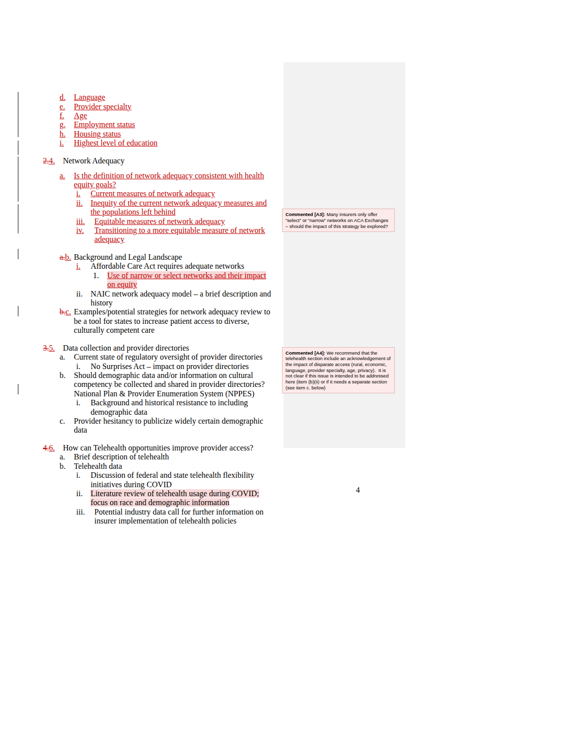d. Language
e. Provider specialty
f. Age
g. Employment status
h. Housing status
i. Highest level of education
2. 4. Network Adequacy
a. Is the definition of network adequacy consistent with health equity goals?
i. Current measures of network adequacy
ii. Inequity of the current network adequacy measures and the populations left behind
iii. Equitable measures of network adequacy
iv. Transitioning to a more equitable measure of network adequacy
a. b. Background and Legal Landscape
i. Affordable Care Act requires adequate networks
1. Use of narrow or select networks and their impact on equity
ii. NAIC network adequacy model – a brief description and history
b. c. Examples/potential strategies for network adequacy review to be a tool for states to increase patient access to diverse, culturally competent care
3. 5. Data collection and provider directories
a. Current state of regulatory oversight of provider directories
i. No Surprises Act – impact on provider directories
b. Should demographic data and/or information on cultural competency be collected and shared in provider directories? National Plan & Provider Enumeration System (NPPES)
i. Background and historical resistance to including demographic data
c. Provider hesitancy to publicize widely certain demographic data
4. 6. How can Telehealth opportunities improve provider access?
a. Brief description of telehealth
b. Telehealth data
i. Discussion of federal and state telehealth flexibility initiatives during COVID
ii. Literature review of telehealth usage during COVID; focus on race and demographic information
iii. Potential industry data call for further information on insurer implementation of telehealth policies
iv.(Note for consideration: perhaps CIPR could be helpful)
c. Access to telehealth by category such as:
i. Race/ethnicity
Commented [A3]: Many insurers only offer “select” or “narrow” networks on ACA Exchanges – should the impact of this strategy be explored?
Commented [A4]: We recommend that the telehealth section include an acknowledgement of the impact of disparate access (rural, economic, language, provider specialty, age, privacy). It is not clear if this issue is intended to be addressed here (item (b)(ii) or if it needs a separate section (see item c. below)
4